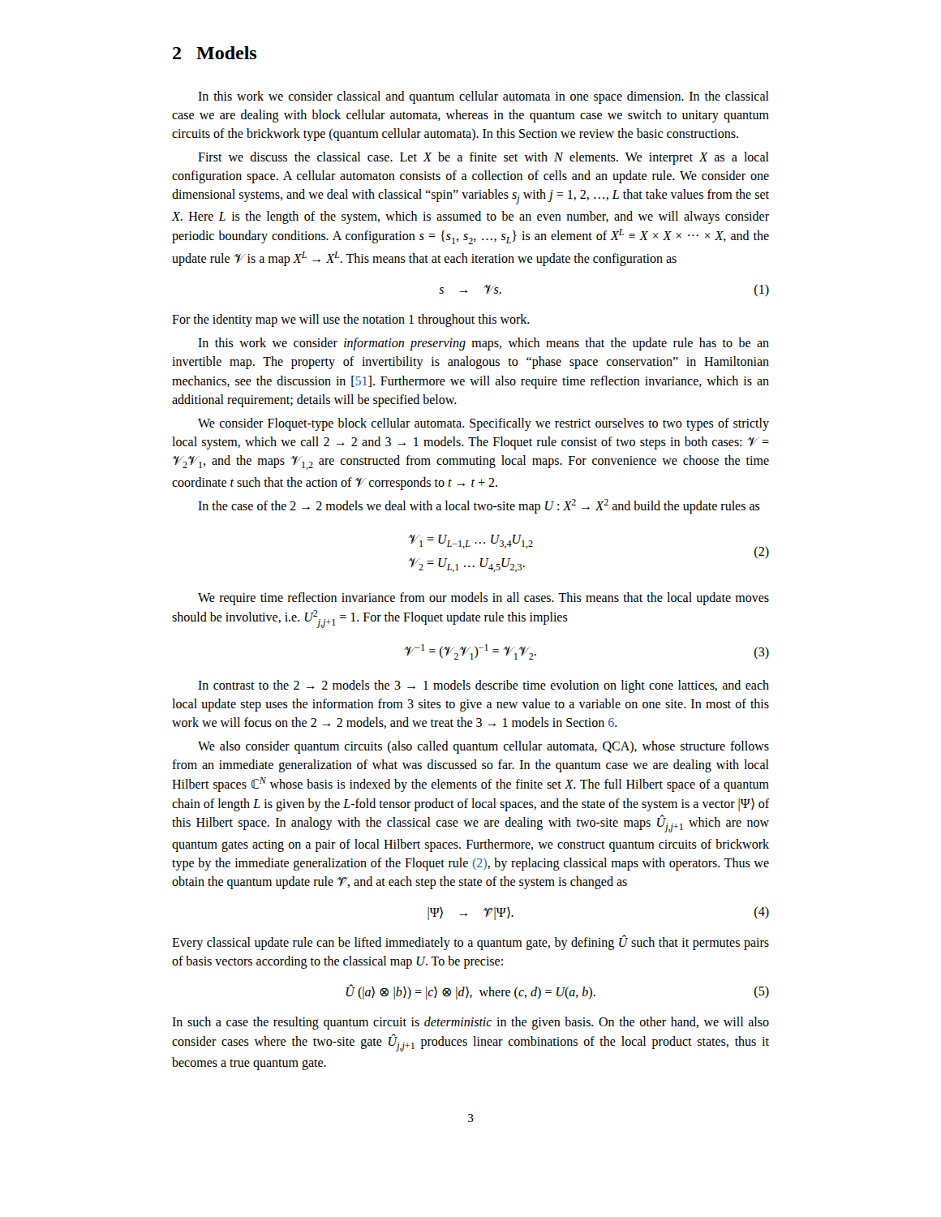2 Models
In this work we consider classical and quantum cellular automata in one space dimension. In the classical case we are dealing with block cellular automata, whereas in the quantum case we switch to unitary quantum circuits of the brickwork type (quantum cellular automata). In this Section we review the basic constructions.
First we discuss the classical case. Let X be a finite set with N elements. We interpret X as a local configuration space. A cellular automaton consists of a collection of cells and an update rule. We consider one dimensional systems, and we deal with classical “spin” variables sj with j = 1, 2, …, L that take values from the set X. Here L is the length of the system, which is assumed to be an even number, and we will always consider periodic boundary conditions. A configuration s = {s1, s2, …, sL} is an element of XL ≡ X × X × ··· × X, and the update rule 𝒱 is a map XL → XL. This means that at each iteration we update the configuration as
s → 𝒱s. (1)
For the identity map we will use the notation 1 throughout this work.
In this work we consider information preserving maps, which means that the update rule has to be an invertible map. The property of invertibility is analogous to “phase space conservation” in Hamiltonian mechanics, see the discussion in [51]. Furthermore we will also require time reflection invariance, which is an additional requirement; details will be specified below.
We consider Floquet-type block cellular automata. Specifically we restrict ourselves to two types of strictly local system, which we call 2 → 2 and 3 → 1 models. The Floquet rule consist of two steps in both cases: 𝒱 = 𝒱2𝒱1, and the maps 𝒱1,2 are constructed from commuting local maps. For convenience we choose the time coordinate t such that the action of 𝒱 corresponds to t → t + 2.
In the case of the 2 → 2 models we deal with a local two-site map U : X2 → X2 and build the update rules as
𝒱1 = UL−1,L … U3,4U1,2
𝒱2 = UL,1 … U4,5U2,3.
(2)
We require time reflection invariance from our models in all cases. This means that the local update moves should be involutive, i.e. U2j,j+1 = 1. For the Floquet update rule this implies
𝒱−1 = (𝒱2𝒱1)−1 = 𝒱1𝒱2. (3)
In contrast to the 2 → 2 models the 3 → 1 models describe time evolution on light cone lattices, and each local update step uses the information from 3 sites to give a new value to a variable on one site. In most of this work we will focus on the 2 → 2 models, and we treat the 3 → 1 models in Section 6.
We also consider quantum circuits (also called quantum cellular automata, QCA), whose structure follows from an immediate generalization of what was discussed so far. In the quantum case we are dealing with local Hilbert spaces ℂN whose basis is indexed by the elements of the finite set X. The full Hilbert space of a quantum chain of length L is given by the L-fold tensor product of local spaces, and the state of the system is a vector |Ψ⟩ of this Hilbert space. In analogy with the classical case we are dealing with two-site maps Ûj,j+1 which are now quantum gates acting on a pair of local Hilbert spaces. Furthermore, we construct quantum circuits of brickwork type by the immediate generalization of the Floquet rule (2), by replacing classical maps with operators. Thus we obtain the quantum update rule 𝒱̂, and at each step the state of the system is changed as
|Ψ⟩ → 𝒱̂|Ψ⟩. (4)
Every classical update rule can be lifted immediately to a quantum gate, by defining Û such that it permutes pairs of basis vectors according to the classical map U. To be precise:
Û (|a⟩ ⊗ |b⟩) = |c⟩ ⊗ |d⟩, where (c, d) = U(a, b). (5)
In such a case the resulting quantum circuit is deterministic in the given basis. On the other hand, we will also consider cases where the two-site gate Ûj,j+1 produces linear combinations of the local product states, thus it becomes a true quantum gate.
3